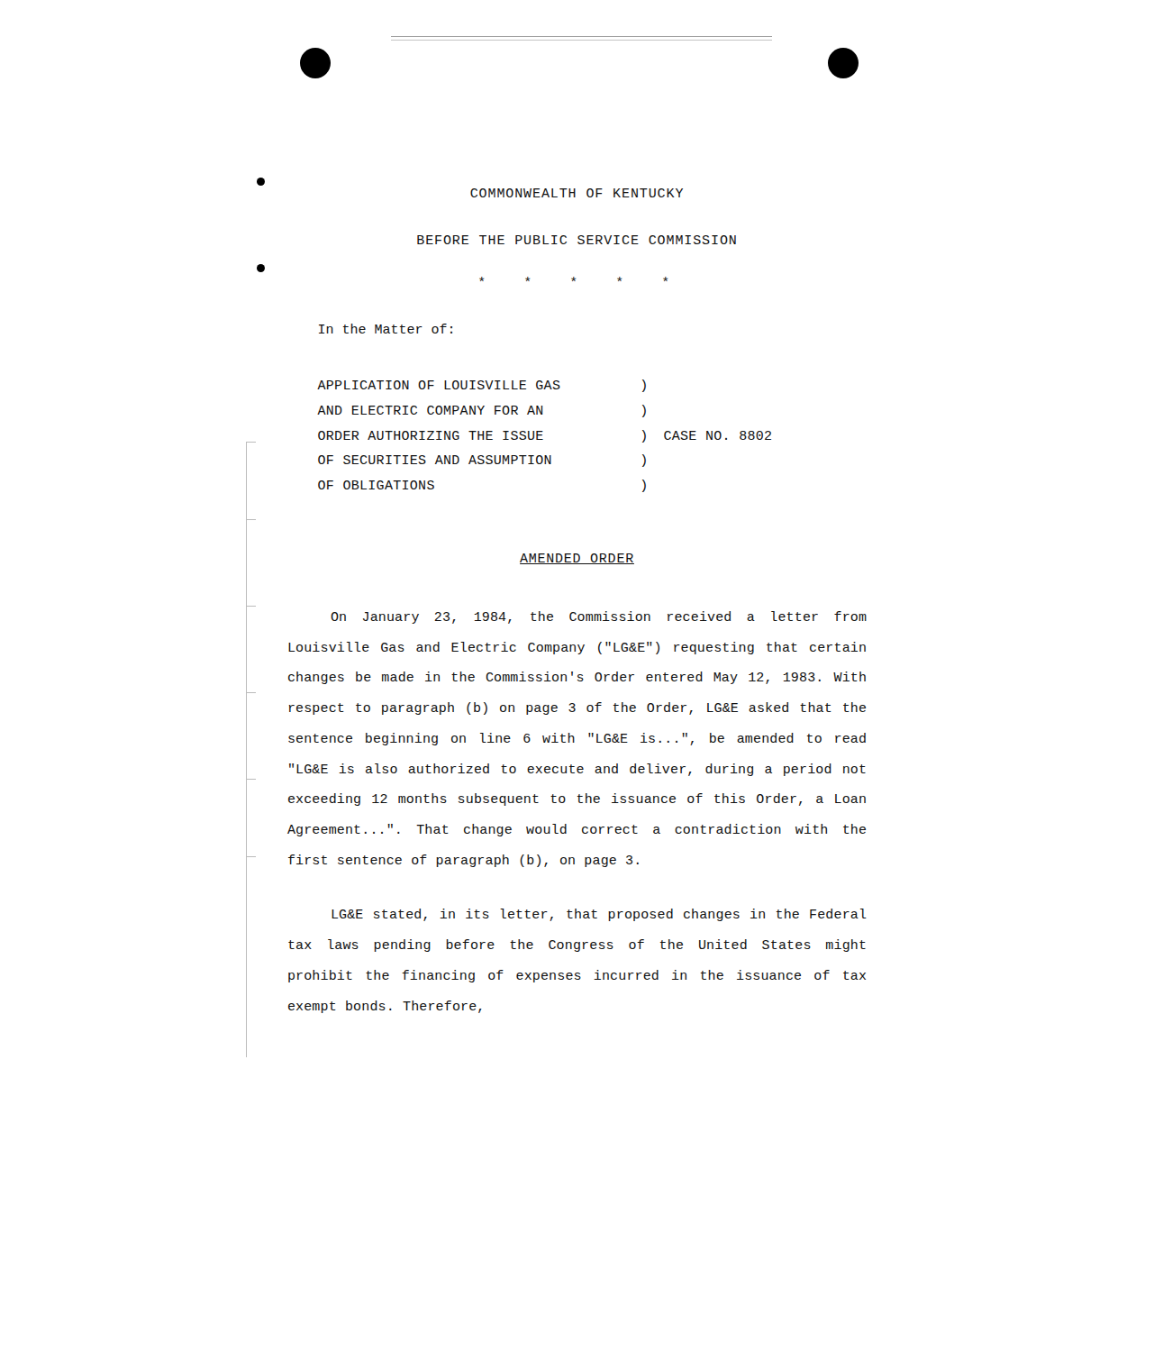COMMONWEALTH OF KENTUCKY
BEFORE THE PUBLIC SERVICE COMMISSION
* * * * *
In the Matter of:
| APPLICATION OF LOUISVILLE GAS | ) | |
| AND ELECTRIC COMPANY FOR AN | ) | |
| ORDER AUTHORIZING THE ISSUE | ) | CASE NO. 8802 |
| OF SECURITIES AND ASSUMPTION | ) | |
| OF OBLIGATIONS | ) | |
AMENDED ORDER
On January 23, 1984, the Commission received a letter from Louisville Gas and Electric Company ("LG&E") requesting that certain changes be made in the Commission's Order entered May 12, 1983. With respect to paragraph (b) on page 3 of the Order, LG&E asked that the sentence beginning on line 6 with "LG&E is...", be amended to read "LG&E is also authorized to execute and deliver, during a period not exceeding 12 months subsequent to the issuance of this Order, a Loan Agreement...". That change would correct a contradiction with the first sentence of paragraph (b), on page 3.
LG&E stated, in its letter, that proposed changes in the Federal tax laws pending before the Congress of the United States might prohibit the financing of expenses incurred in the issuance of tax exempt bonds. Therefore,